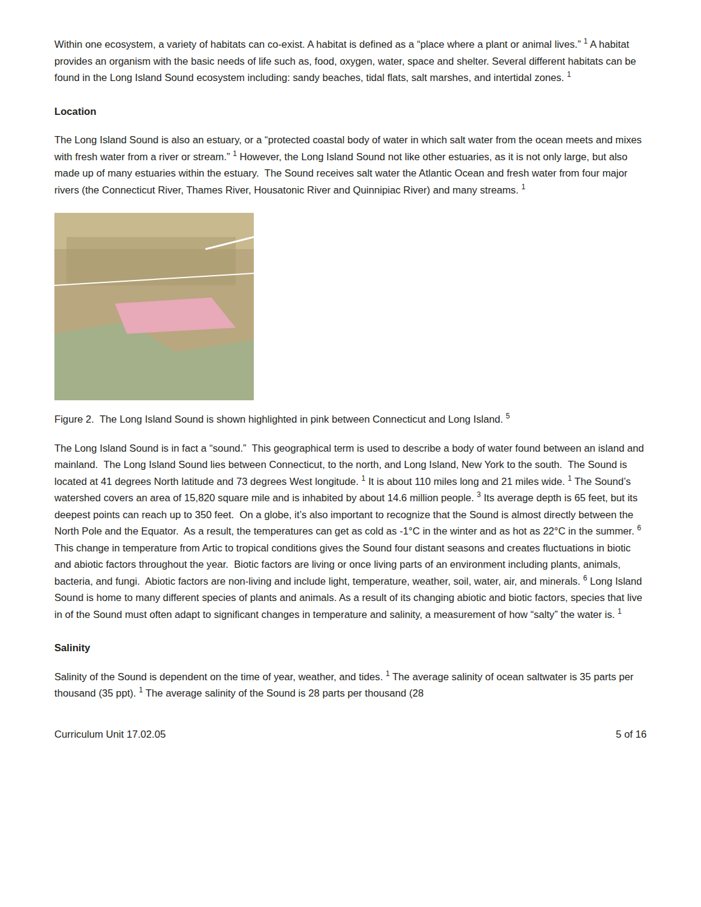Within one ecosystem, a variety of habitats can co-exist. A habitat is defined as a “place where a plant or animal lives.” 1 A habitat provides an organism with the basic needs of life such as, food, oxygen, water, space and shelter. Several different habitats can be found in the Long Island Sound ecosystem including: sandy beaches, tidal flats, salt marshes, and intertidal zones. 1
Location
The Long Island Sound is also an estuary, or a “protected coastal body of water in which salt water from the ocean meets and mixes with fresh water from a river or stream.” 1 However, the Long Island Sound not like other estuaries, as it is not only large, but also made up of many estuaries within the estuary. The Sound receives salt water the Atlantic Ocean and fresh water from four major rivers (the Connecticut River, Thames River, Housatonic River and Quinnipiac River) and many streams. 1
Figure 2. The Long Island Sound is shown highlighted in pink between Connecticut and Long Island. 5
The Long Island Sound is in fact a “sound.” This geographical term is used to describe a body of water found between an island and mainland. The Long Island Sound lies between Connecticut, to the north, and Long Island, New York to the south. The Sound is located at 41 degrees North latitude and 73 degrees West longitude. 1 It is about 110 miles long and 21 miles wide. 1 The Sound’s watershed covers an area of 15,820 square mile and is inhabited by about 14.6 million people. 3 Its average depth is 65 feet, but its deepest points can reach up to 350 feet. On a globe, it’s also important to recognize that the Sound is almost directly between the North Pole and the Equator. As a result, the temperatures can get as cold as -1°C in the winter and as hot as 22°C in the summer. 6 This change in temperature from Artic to tropical conditions gives the Sound four distant seasons and creates fluctuations in biotic and abiotic factors throughout the year. Biotic factors are living or once living parts of an environment including plants, animals, bacteria, and fungi. Abiotic factors are non-living and include light, temperature, weather, soil, water, air, and minerals. 6 Long Island Sound is home to many different species of plants and animals. As a result of its changing abiotic and biotic factors, species that live in of the Sound must often adapt to significant changes in temperature and salinity, a measurement of how “salty” the water is. 1
Salinity
Salinity of the Sound is dependent on the time of year, weather, and tides. 1 The average salinity of ocean saltwater is 35 parts per thousand (35 ppt). 1 The average salinity of the Sound is 28 parts per thousand (28
Curriculum Unit 17.02.05 5 of 16